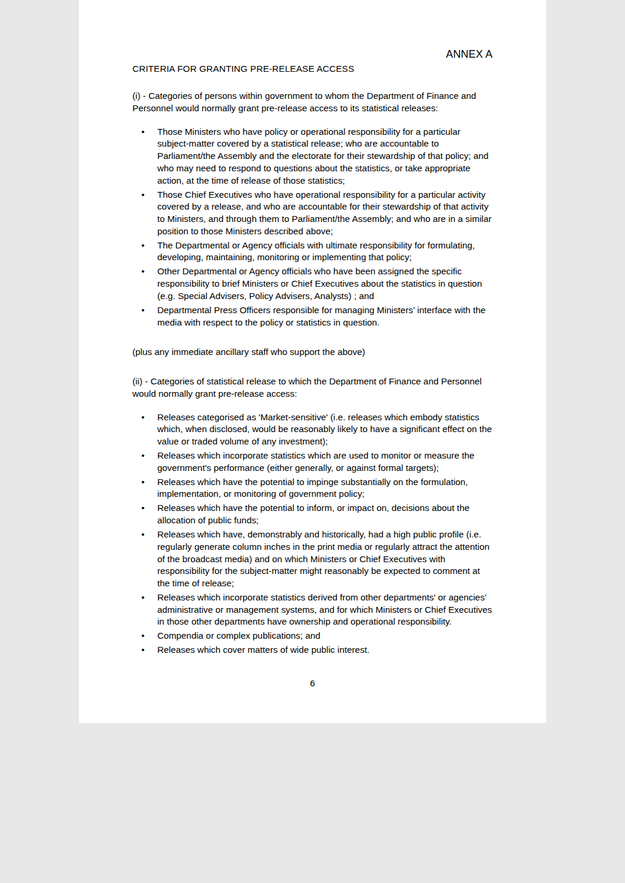ANNEX A
CRITERIA FOR GRANTING PRE-RELEASE ACCESS
(i) - Categories of persons within government to whom the Department of Finance and Personnel would normally grant pre-release access to its statistical releases:
Those Ministers who have policy or operational responsibility for a particular subject-matter covered by a statistical release; who are accountable to Parliament/the Assembly and the electorate for their stewardship of that policy; and who may need to respond to questions about the statistics, or take appropriate action, at the time of release of those statistics;
Those Chief Executives who have operational responsibility for a particular activity covered by a release, and who are accountable for their stewardship of that activity to Ministers, and through them to Parliament/the Assembly; and who are in a similar position to those Ministers described above;
The Departmental or Agency officials with ultimate responsibility for formulating, developing, maintaining, monitoring or implementing that policy;
Other Departmental or Agency officials who have been assigned the specific responsibility to brief Ministers or Chief Executives about the statistics in question (e.g. Special Advisers, Policy Advisers, Analysts) ; and
Departmental Press Officers responsible for managing Ministers' interface with the media with respect to the policy or statistics in question.
(plus any immediate ancillary staff who support the above)
(ii) - Categories of statistical release to which the Department of Finance and Personnel would normally grant pre-release access:
Releases categorised as 'Market-sensitive' (i.e. releases which embody statistics which, when disclosed, would be reasonably likely to have a significant effect on the value or traded volume of any investment);
Releases which incorporate statistics which are used to monitor or measure the government's performance (either generally, or against formal targets);
Releases which have the potential to impinge substantially on the formulation, implementation, or monitoring of government policy;
Releases which have the potential to inform, or impact on, decisions about the allocation of public funds;
Releases which have, demonstrably and historically, had a high public profile (i.e. regularly generate column inches in the print media or regularly attract the attention of the broadcast media) and on which Ministers or Chief Executives with responsibility for the subject-matter might reasonably be expected to comment at the time of release;
Releases which incorporate statistics derived from other departments' or agencies’ administrative or management systems, and for which Ministers or Chief Executives in those other departments have ownership and operational responsibility.
Compendia or complex publications; and
Releases which cover matters of wide public interest.
6